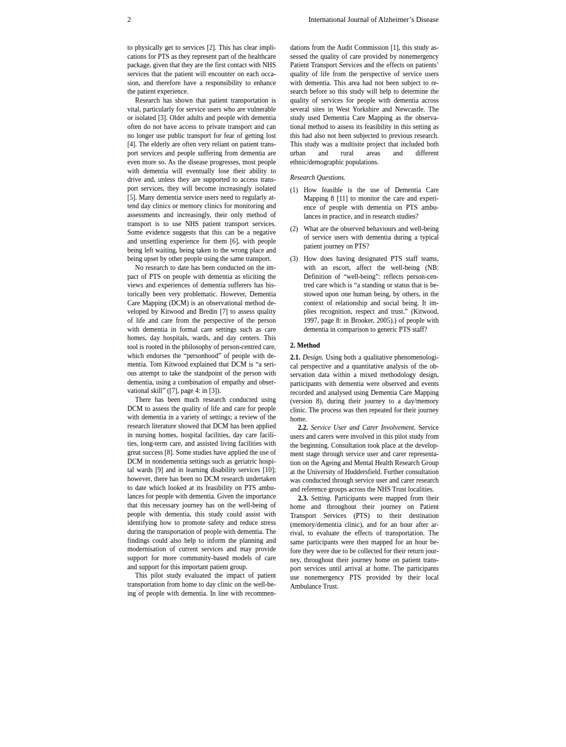2 International Journal of Alzheimer’s Disease
to physically get to services [2]. This has clear implications for PTS as they represent part of the healthcare package, given that they are the first contact with NHS services that the patient will encounter on each occasion, and therefore have a responsibility to enhance the patient experience.
Research has shown that patient transportation is vital, particularly for service users who are vulnerable or isolated [3]. Older adults and people with dementia often do not have access to private transport and can no longer use public transport for fear of getting lost [4]. The elderly are often very reliant on patient transport services and people suffering from dementia are even more so. As the disease progresses, most people with dementia will eventually lose their ability to drive and, unless they are supported to access transport services, they will become increasingly isolated [5]. Many dementia service users need to regularly attend day clinics or memory clinics for monitoring and assessments and increasingly, their only method of transport is to use NHS patient transport services. Some evidence suggests that this can be a negative and unsettling experience for them [6], with people being left waiting, being taken to the wrong place and being upset by other people using the same transport.
No research to date has been conducted on the impact of PTS on people with dementia as eliciting the views and experiences of dementia sufferers has historically been very problematic. However, Dementia Care Mapping (DCM) is an observational method developed by Kitwood and Bredin [7] to assess quality of life and care from the perspective of the person with dementia in formal care settings such as care homes, day hospitals, wards, and day centers. This tool is rooted in the philosophy of person-centred care, which endorses the “personhood” of people with dementia. Tom Kitwood explained that DCM is “a serious attempt to take the standpoint of the person with dementia, using a combination of empathy and observational skill” ([7], page 4: in [3]).
There has been much research conducted using DCM to assess the quality of life and care for people with dementia in a variety of settings; a review of the research literature showed that DCM has been applied in nursing homes, hospital facilities, day care facilities, long-term care, and assisted living facilities with great success [8]. Some studies have applied the use of DCM in nondementia settings such as geriatric hospital wards [9] and in learning disability services [10]; however, there has been no DCM research undertaken to date which looked at its feasibility on PTS ambulances for people with dementia. Given the importance that this necessary journey has on the well-being of people with dementia, this study could assist with identifying how to promote safety and reduce stress during the transportation of people with dementia. The findings could also help to inform the planning and modernisation of current services and may provide support for more community-based models of care and support for this important patient group.
This pilot study evaluated the impact of patient transportation from home to day clinic on the well-being of people with dementia. In line with recommendations from the Audit Commission [1], this study assessed the quality of care provided by nonemergency Patient Transport Services and the effects on patients’ quality of life from the perspective of service users with dementia. This area had not been subject to research before so this study will help to determine the quality of services for people with dementia across several sites in West Yorkshire and Newcastle. The study used Dementia Care Mapping as the observational method to assess its feasibility in this setting as this had also not been subjected to previous research. This study was a multisite project that included both urban and rural areas and different ethnic/demographic populations.
Research Questions.
How feasible is the use of Dementia Care Mapping 8 [11] to monitor the care and experience of people with dementia on PTS ambulances in practice, and in research studies?
What are the observed behaviours and well-being of service users with dementia during a typical patient journey on PTS?
How does having designated PTS staff teams, with an escort, affect the well-being (NB: Definition of “well-being”: reflects person-centred care which is “a standing or status that is bestowed upon one human being, by others, in the context of relationship and social being. It implies recognition, respect and trust.” (Kitwood, 1997, page 8: in Brooker, 2005).) of people with dementia in comparison to generic PTS staff?
2. Method
2.1. Design. Using both a qualitative phenomenological perspective and a quantitative analysis of the observation data within a mixed methodology design, participants with dementia were observed and events recorded and analysed using Dementia Care Mapping (version 8), during their journey to a day/memory clinic. The process was then repeated for their journey home.
2.2. Service User and Carer Involvement. Service users and carers were involved in this pilot study from the beginning. Consultation took place at the development stage through service user and carer representation on the Ageing and Mental Health Research Group at the University of Huddersfield. Further consultation was conducted through service user and carer research and reference groups across the NHS Trust localities.
2.3. Setting. Participants were mapped from their home and throughout their journey on Patient Transport Services (PTS) to their destination (memory/dementia clinic), and for an hour after arrival, to evaluate the effects of transportation. The same participants were then mapped for an hour before they were due to be collected for their return journey, throughout their journey home on patient transport services until arrival at home. The participants use nonemergency PTS provided by their local Ambulance Trust.